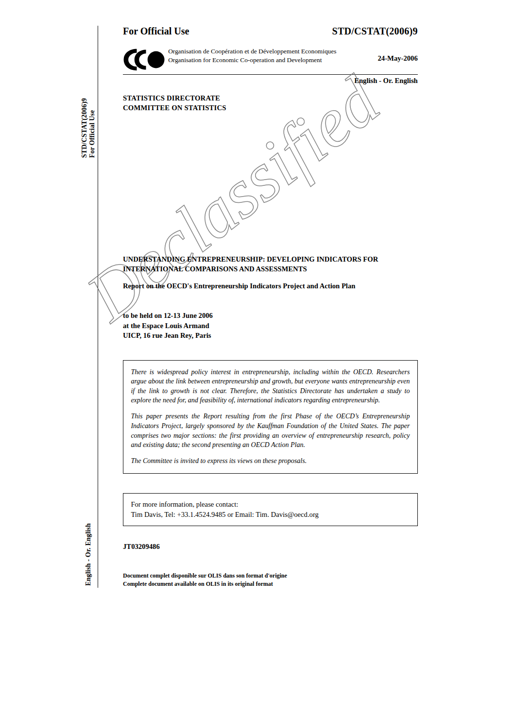STD/CSTAT(2006)9
For Official Use
English - Or. English
For Official Use
STD/CSTAT(2006)9
Organisation de Coopération et de Développement Economiques
Organisation for Economic Co-operation and Development
24-May-2006
English - Or. English
STATISTICS DIRECTORATE
COMMITTEE ON STATISTICS
Declassified
UNDERSTANDING ENTREPRENEURSHIP: DEVELOPING INDICATORS FOR INTERNATIONAL COMPARISONS AND ASSESSMENTS
Report on the OECD's Entrepreneurship Indicators Project and Action Plan
to be held on 12-13 June 2006
at the Espace Louis Armand
UICP, 16 rue Jean Rey, Paris
There is widespread policy interest in entrepreneurship, including within the OECD. Researchers argue about the link between entrepreneurship and growth, but everyone wants entrepreneurship even if the link to growth is not clear. Therefore, the Statistics Directorate has undertaken a study to explore the need for, and feasibility of, international indicators regarding entrepreneurship.
This paper presents the Report resulting from the first Phase of the OECD’s Entrepreneurship Indicators Project, largely sponsored by the Kauffman Foundation of the United States. The paper comprises two major sections: the first providing an overview of entrepreneurship research, policy and existing data; the second presenting an OECD Action Plan.
The Committee is invited to express its views on these proposals.
For more information, please contact:
Tim Davis, Tel: +33.1.4524.9485 or Email: Tim. Davis@oecd.org
JT03209486
Document complet disponible sur OLIS dans son format d'origine
Complete document available on OLIS in its original format